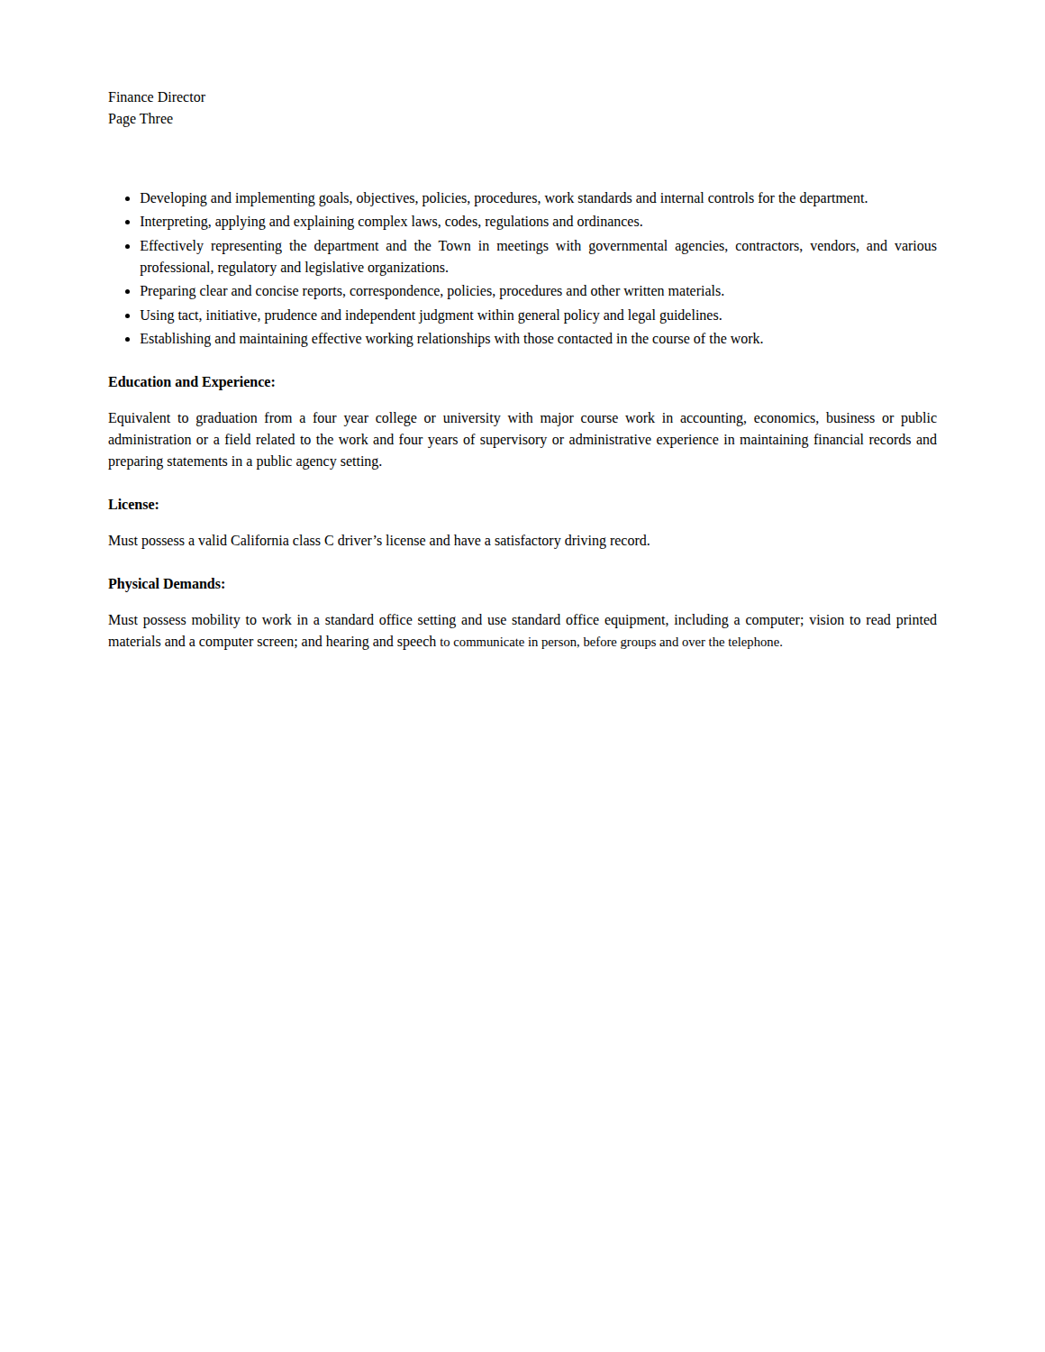Finance Director
Page Three
Developing and implementing goals, objectives, policies, procedures, work standards and internal controls for the department.
Interpreting, applying and explaining complex laws, codes, regulations and ordinances.
Effectively representing the department and the Town in meetings with governmental agencies, contractors, vendors, and various professional, regulatory and legislative organizations.
Preparing clear and concise reports, correspondence, policies, procedures and other written materials.
Using tact, initiative, prudence and independent judgment within general policy and legal guidelines.
Establishing and maintaining effective working relationships with those contacted in the course of the work.
Education and Experience:
Equivalent to graduation from a four year college or university with major course work in accounting, economics, business or public administration or a field related to the work and four years of supervisory or administrative experience in maintaining financial records and preparing statements in a public agency setting.
License:
Must possess a valid California class C driver’s license and have a satisfactory driving record.
Physical Demands:
Must possess mobility to work in a standard office setting and use standard office equipment, including a computer; vision to read printed materials and a computer screen; and hearing and speech to communicate in person, before groups and over the telephone.